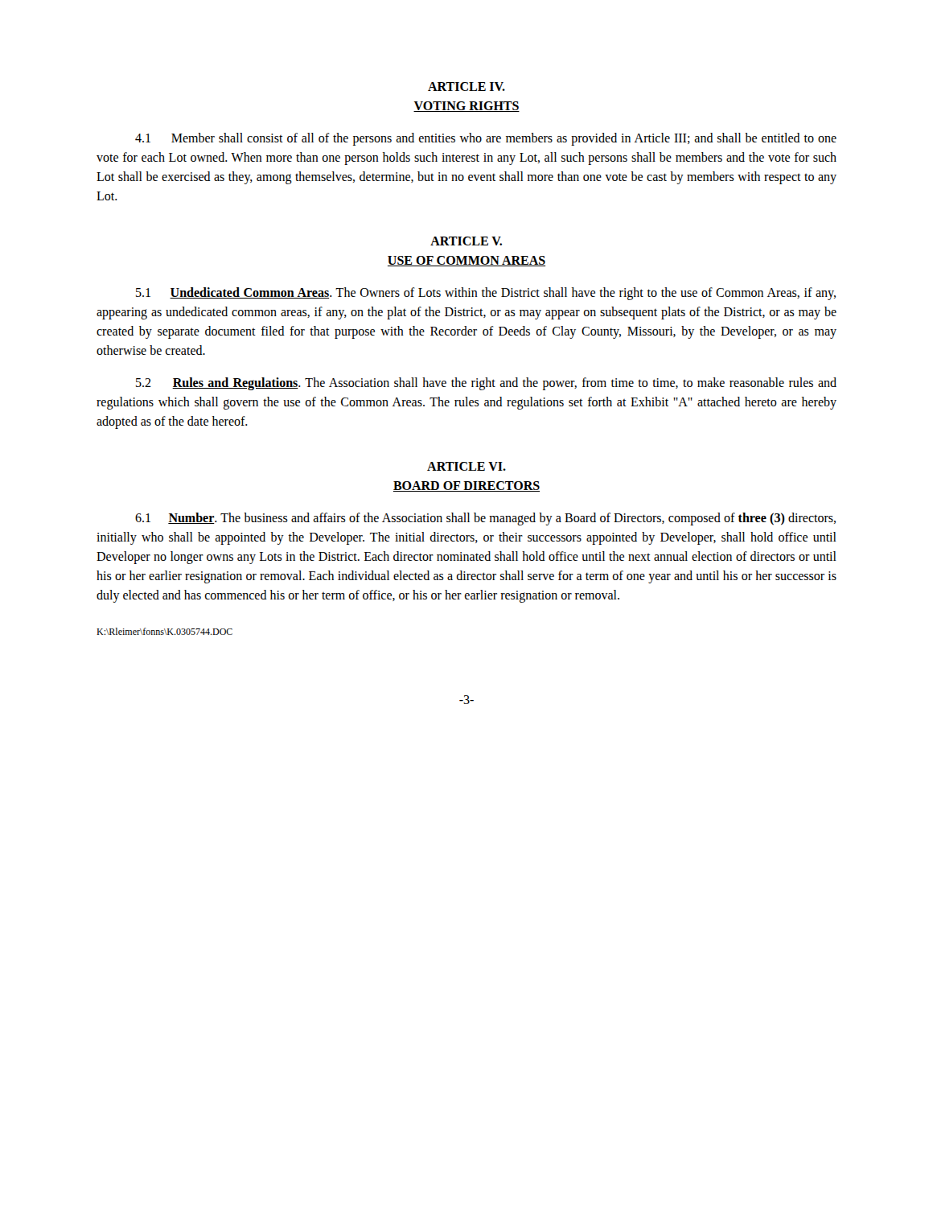ARTICLE IV.
VOTING RIGHTS
4.1 Member shall consist of all of the persons and entities who are members as provided in Article III; and shall be entitled to one vote for each Lot owned. When more than one person holds such interest in any Lot, all such persons shall be members and the vote for such Lot shall be exercised as they, among themselves, determine, but in no event shall more than one vote be cast by members with respect to any Lot.
ARTICLE V.
USE OF COMMON AREAS
5.1 Undedicated Common Areas. The Owners of Lots within the District shall have the right to the use of Common Areas, if any, appearing as undedicated common areas, if any, on the plat of the District, or as may appear on subsequent plats of the District, or as may be created by separate document filed for that purpose with the Recorder of Deeds of Clay County, Missouri, by the Developer, or as may otherwise be created.
5.2 Rules and Regulations. The Association shall have the right and the power, from time to time, to make reasonable rules and regulations which shall govern the use of the Common Areas. The rules and regulations set forth at Exhibit "A" attached hereto are hereby adopted as of the date hereof.
ARTICLE VI.
BOARD OF DIRECTORS
6.1 Number. The business and affairs of the Association shall be managed by a Board of Directors, composed of three (3) directors, initially who shall be appointed by the Developer. The initial directors, or their successors appointed by Developer, shall hold office until Developer no longer owns any Lots in the District. Each director nominated shall hold office until the next annual election of directors or until his or her earlier resignation or removal. Each individual elected as a director shall serve for a term of one year and until his or her successor is duly elected and has commenced his or her term of office, or his or her earlier resignation or removal.
K:\Rleimer\fonns\K.0305744.DOC
-3-